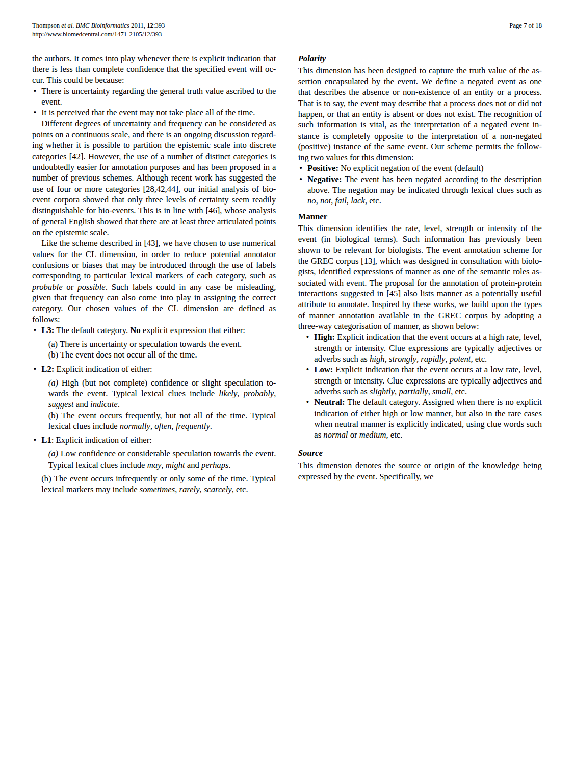Thompson et al. BMC Bioinformatics 2011, 12:393 http://www.biomedcentral.com/1471-2105/12/393
Page 7 of 18
the authors. It comes into play whenever there is explicit indication that there is less than complete confidence that the specified event will occur. This could be because:
There is uncertainty regarding the general truth value ascribed to the event.
It is perceived that the event may not take place all of the time.
Different degrees of uncertainty and frequency can be considered as points on a continuous scale, and there is an ongoing discussion regarding whether it is possible to partition the epistemic scale into discrete categories [42]. However, the use of a number of distinct categories is undoubtedly easier for annotation purposes and has been proposed in a number of previous schemes. Although recent work has suggested the use of four or more categories [28,42,44], our initial analysis of bio-event corpora showed that only three levels of certainty seem readily distinguishable for bio-events. This is in line with [46], whose analysis of general English showed that there are at least three articulated points on the epistemic scale.
Like the scheme described in [43], we have chosen to use numerical values for the CL dimension, in order to reduce potential annotator confusions or biases that may be introduced through the use of labels corresponding to particular lexical markers of each category, such as probable or possible. Such labels could in any case be misleading, given that frequency can also come into play in assigning the correct category. Our chosen values of the CL dimension are defined as follows:
L3: The default category. No explicit expression that either:
(a) There is uncertainty or speculation towards the event.
(b) The event does not occur all of the time.
L2: Explicit indication of either:
(a) High (but not complete) confidence or slight speculation towards the event. Typical lexical clues include likely, probably, suggest and indicate.
(b) The event occurs frequently, but not all of the time. Typical lexical clues include normally, often, frequently.
L1: Explicit indication of either:
(a) Low confidence or considerable speculation towards the event. Typical lexical clues include may, might and perhaps.
(b) The event occurs infrequently or only some of the time. Typical lexical markers may include sometimes, rarely, scarcely, etc.
Polarity
This dimension has been designed to capture the truth value of the assertion encapsulated by the event. We define a negated event as one that describes the absence or non-existence of an entity or a process. That is to say, the event may describe that a process does not or did not happen, or that an entity is absent or does not exist. The recognition of such information is vital, as the interpretation of a negated event instance is completely opposite to the interpretation of a non-negated (positive) instance of the same event. Our scheme permits the following two values for this dimension:
Positive: No explicit negation of the event (default)
Negative: The event has been negated according to the description above. The negation may be indicated through lexical clues such as no, not, fail, lack, etc.
Manner
This dimension identifies the rate, level, strength or intensity of the event (in biological terms). Such information has previously been shown to be relevant for biologists. The event annotation scheme for the GREC corpus [13], which was designed in consultation with biologists, identified expressions of manner as one of the semantic roles associated with event. The proposal for the annotation of protein-protein interactions suggested in [45] also lists manner as a potentially useful attribute to annotate. Inspired by these works, we build upon the types of manner annotation available in the GREC corpus by adopting a three-way categorisation of manner, as shown below:
High: Explicit indication that the event occurs at a high rate, level, strength or intensity. Clue expressions are typically adjectives or adverbs such as high, strongly, rapidly, potent, etc.
Low: Explicit indication that the event occurs at a low rate, level, strength or intensity. Clue expressions are typically adjectives and adverbs such as slightly, partially, small, etc.
Neutral: The default category. Assigned when there is no explicit indication of either high or low manner, but also in the rare cases when neutral manner is explicitly indicated, using clue words such as normal or medium, etc.
Source
This dimension denotes the source or origin of the knowledge being expressed by the event. Specifically, we